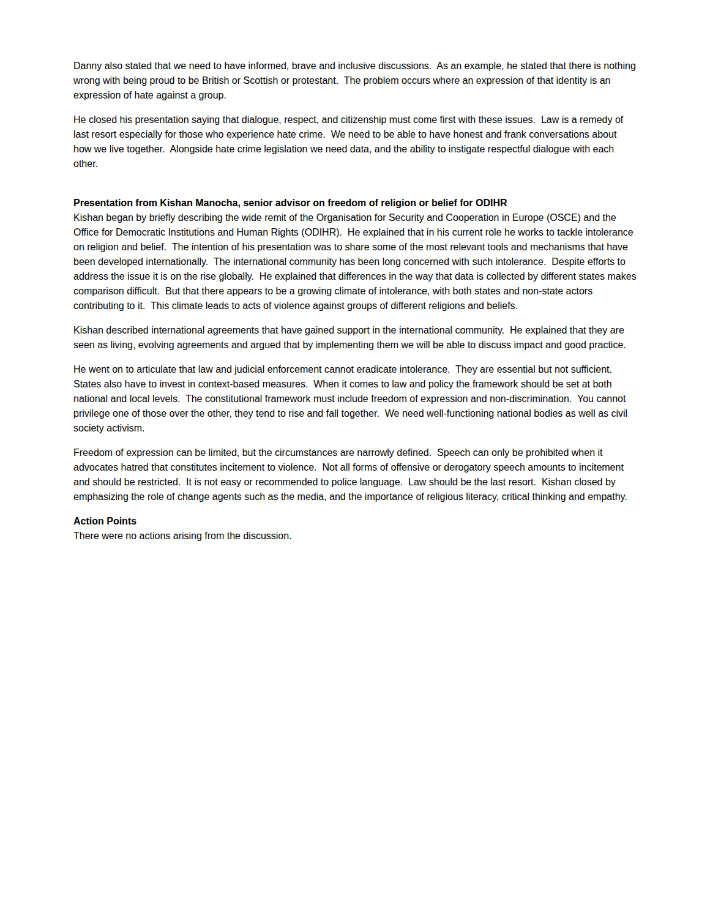Danny also stated that we need to have informed, brave and inclusive discussions. As an example, he stated that there is nothing wrong with being proud to be British or Scottish or protestant. The problem occurs where an expression of that identity is an expression of hate against a group.
He closed his presentation saying that dialogue, respect, and citizenship must come first with these issues. Law is a remedy of last resort especially for those who experience hate crime. We need to be able to have honest and frank conversations about how we live together. Alongside hate crime legislation we need data, and the ability to instigate respectful dialogue with each other.
Presentation from Kishan Manocha, senior advisor on freedom of religion or belief for ODIHR
Kishan began by briefly describing the wide remit of the Organisation for Security and Cooperation in Europe (OSCE) and the Office for Democratic Institutions and Human Rights (ODIHR). He explained that in his current role he works to tackle intolerance on religion and belief. The intention of his presentation was to share some of the most relevant tools and mechanisms that have been developed internationally. The international community has been long concerned with such intolerance. Despite efforts to address the issue it is on the rise globally. He explained that differences in the way that data is collected by different states makes comparison difficult. But that there appears to be a growing climate of intolerance, with both states and non-state actors contributing to it. This climate leads to acts of violence against groups of different religions and beliefs.
Kishan described international agreements that have gained support in the international community. He explained that they are seen as living, evolving agreements and argued that by implementing them we will be able to discuss impact and good practice.
He went on to articulate that law and judicial enforcement cannot eradicate intolerance. They are essential but not sufficient. States also have to invest in context-based measures. When it comes to law and policy the framework should be set at both national and local levels. The constitutional framework must include freedom of expression and non-discrimination. You cannot privilege one of those over the other, they tend to rise and fall together. We need well-functioning national bodies as well as civil society activism.
Freedom of expression can be limited, but the circumstances are narrowly defined. Speech can only be prohibited when it advocates hatred that constitutes incitement to violence. Not all forms of offensive or derogatory speech amounts to incitement and should be restricted. It is not easy or recommended to police language. Law should be the last resort. Kishan closed by emphasizing the role of change agents such as the media, and the importance of religious literacy, critical thinking and empathy.
Action Points
There were no actions arising from the discussion.